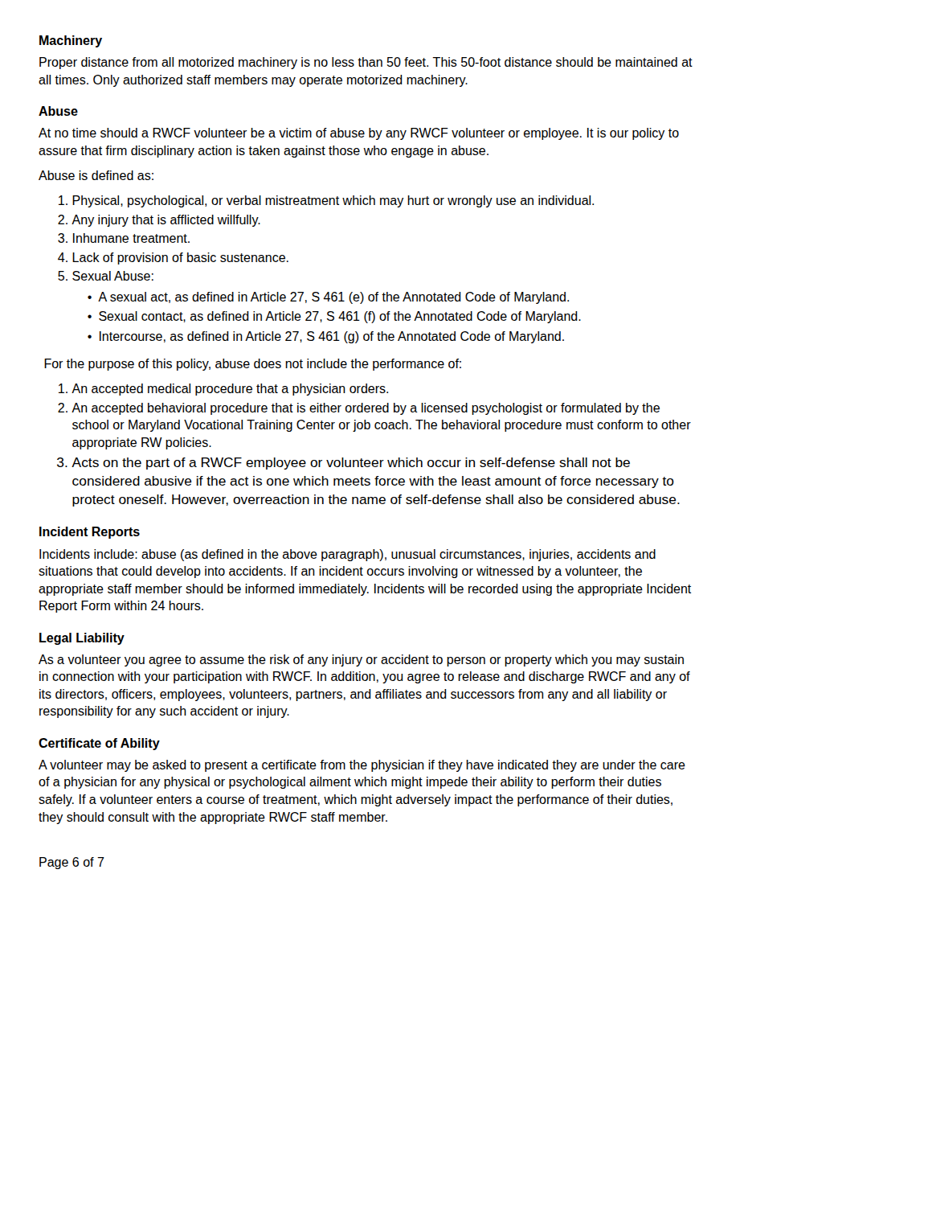Machinery
Proper distance from all motorized machinery is no less than 50 feet. This 50-foot distance should be maintained at all times. Only authorized staff members may operate motorized machinery.
Abuse
At no time should a RWCF volunteer be a victim of abuse by any RWCF volunteer or employee. It is our policy to assure that firm disciplinary action is taken against those who engage in abuse.
Abuse is defined as:
Physical, psychological, or verbal mistreatment which may hurt or wrongly use an individual.
Any injury that is afflicted willfully.
Inhumane treatment.
Lack of provision of basic sustenance.
Sexual Abuse:
A sexual act, as defined in Article 27, S 461 (e) of the Annotated Code of Maryland.
Sexual contact, as defined in Article 27, S 461 (f) of the Annotated Code of Maryland.
Intercourse, as defined in Article 27, S 461 (g) of the Annotated Code of Maryland.
For the purpose of this policy, abuse does not include the performance of:
An accepted medical procedure that a physician orders.
An accepted behavioral procedure that is either ordered by a licensed psychologist or formulated by the school or Maryland Vocational Training Center or job coach. The behavioral procedure must conform to other appropriate RW policies.
Acts on the part of a RWCF employee or volunteer which occur in self-defense shall not be considered abusive if the act is one which meets force with the least amount of force necessary to protect oneself. However, overreaction in the name of self-defense shall also be considered abuse.
Incident Reports
Incidents include: abuse (as defined in the above paragraph), unusual circumstances, injuries, accidents and situations that could develop into accidents. If an incident occurs involving or witnessed by a volunteer, the appropriate staff member should be informed immediately. Incidents will be recorded using the appropriate Incident Report Form within 24 hours.
Legal Liability
As a volunteer you agree to assume the risk of any injury or accident to person or property which you may sustain in connection with your participation with RWCF. In addition, you agree to release and discharge RWCF and any of its directors, officers, employees, volunteers, partners, and affiliates and successors from any and all liability or responsibility for any such accident or injury.
Certificate of Ability
A volunteer may be asked to present a certificate from the physician if they have indicated they are under the care of a physician for any physical or psychological ailment which might impede their ability to perform their duties safely. If a volunteer enters a course of treatment, which might adversely impact the performance of their duties, they should consult with the appropriate RWCF staff member.
Page 6 of 7